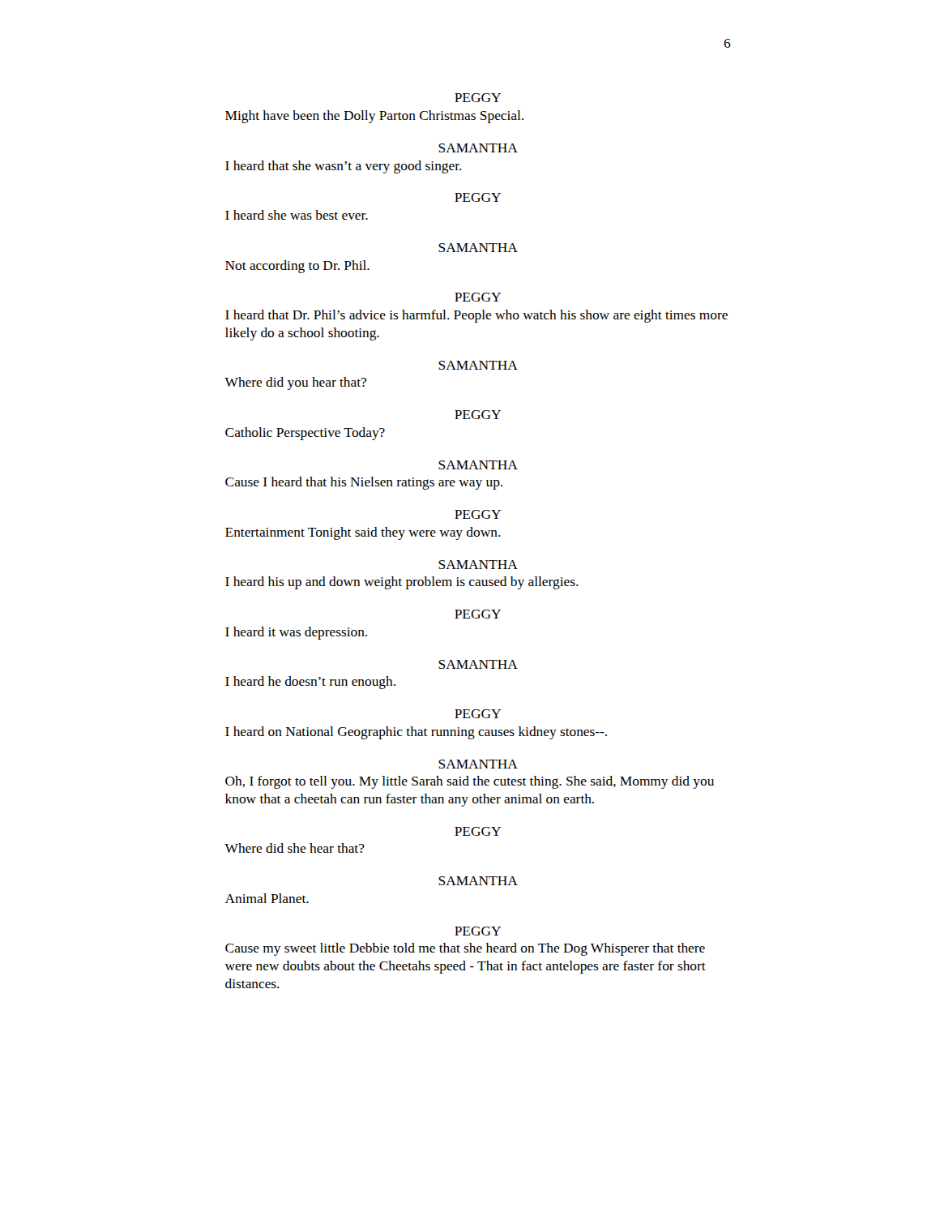6
PEGGY
Might have been the Dolly Parton Christmas Special.
SAMANTHA
I heard that she wasn’t a very good singer.
PEGGY
I heard she was best ever.
SAMANTHA
Not according to Dr. Phil.
PEGGY
I heard that Dr. Phil’s advice is harmful. People who watch his show are eight times more likely do a school shooting.
SAMANTHA
Where did you hear that?
PEGGY
Catholic Perspective Today?
SAMANTHA
Cause I heard that his Nielsen ratings are way up.
PEGGY
Entertainment Tonight said they were way down.
SAMANTHA
I heard his up and down weight problem is caused by allergies.
PEGGY
I heard it was depression.
SAMANTHA
I heard he doesn’t run enough.
PEGGY
I heard on National Geographic that running causes kidney stones--.
SAMANTHA
Oh, I forgot to tell you. My little Sarah said the cutest thing. She said, Mommy did you know that a cheetah can run faster than any other animal on earth.
PEGGY
Where did she hear that?
SAMANTHA
Animal Planet.
PEGGY
Cause my sweet little Debbie told me that she heard on The Dog Whisperer that there were new doubts about the Cheetahs speed - That in fact antelopes are faster for short distances.